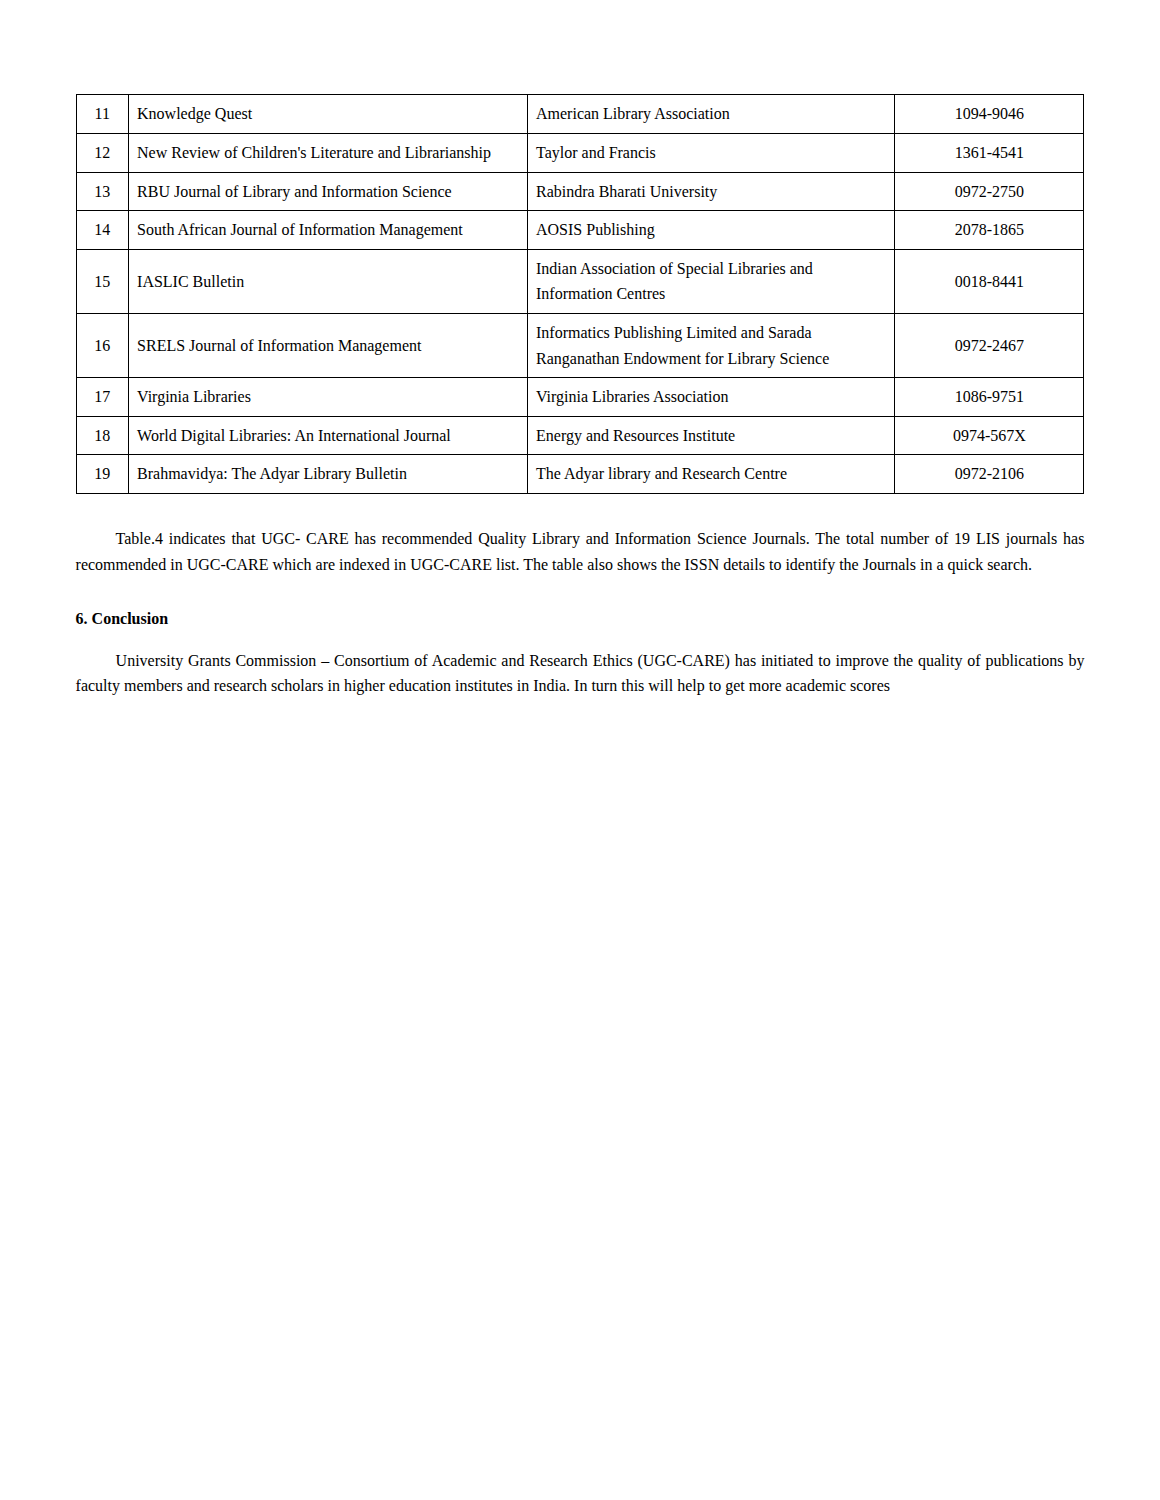| 11 | Knowledge Quest | American Library Association | 1094-9046 |
| 12 | New Review of Children's Literature and Librarianship | Taylor and Francis | 1361-4541 |
| 13 | RBU Journal of Library and Information Science | Rabindra Bharati University | 0972-2750 |
| 14 | South African Journal of Information Management | AOSIS Publishing | 2078-1865 |
| 15 | IASLIC Bulletin | Indian Association of Special Libraries and Information Centres | 0018-8441 |
| 16 | SRELS Journal of Information Management | Informatics Publishing Limited and Sarada Ranganathan Endowment for Library Science | 0972-2467 |
| 17 | Virginia Libraries | Virginia Libraries Association | 1086-9751 |
| 18 | World Digital Libraries: An International Journal | Energy and Resources Institute | 0974-567X |
| 19 | Brahmavidya: The Adyar Library Bulletin | The Adyar library and Research Centre | 0972-2106 |
Table.4 indicates that UGC- CARE has recommended Quality Library and Information Science Journals. The total number of 19 LIS journals has recommended in UGC-CARE which are indexed in UGC-CARE list. The table also shows the ISSN details to identify the Journals in a quick search.
6. Conclusion
University Grants Commission – Consortium of Academic and Research Ethics (UGC-CARE) has initiated to improve the quality of publications by faculty members and research scholars in higher education institutes in India. In turn this will help to get more academic scores